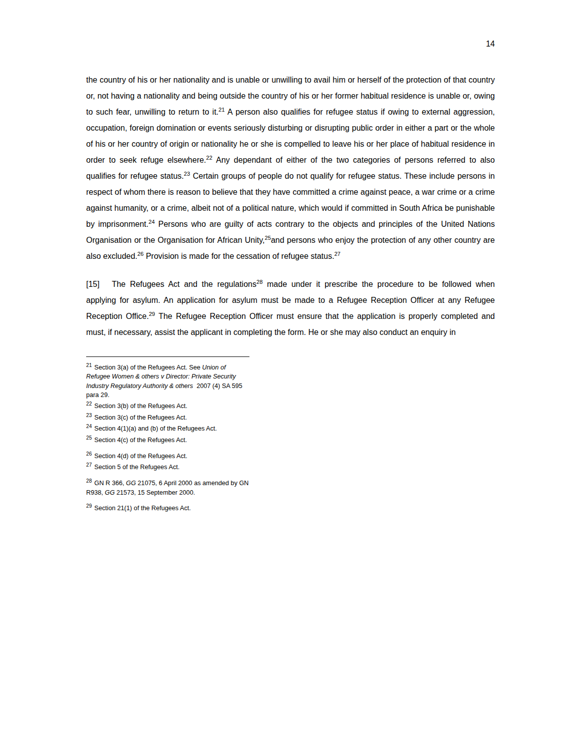14
the country of his or her nationality and is unable or unwilling to avail him or herself of the protection of that country or, not having a nationality and being outside the country of his or her former habitual residence is unable or, owing to such fear, unwilling to return to it.21 A person also qualifies for refugee status if owing to external aggression, occupation, foreign domination or events seriously disturbing or disrupting public order in either a part or the whole of his or her country of origin or nationality he or she is compelled to leave his or her place of habitual residence in order to seek refuge elsewhere.22 Any dependant of either of the two categories of persons referred to also qualifies for refugee status.23 Certain groups of people do not qualify for refugee status. These include persons in respect of whom there is reason to believe that they have committed a crime against peace, a war crime or a crime against humanity, or a crime, albeit not of a political nature, which would if committed in South Africa be punishable by imprisonment.24 Persons who are guilty of acts contrary to the objects and principles of the United Nations Organisation or the Organisation for African Unity,25and persons who enjoy the protection of any other country are also excluded.26 Provision is made for the cessation of refugee status.27
[15] The Refugees Act and the regulations28 made under it prescribe the procedure to be followed when applying for asylum. An application for asylum must be made to a Refugee Reception Officer at any Refugee Reception Office.29 The Refugee Reception Officer must ensure that the application is properly completed and must, if necessary, assist the applicant in completing the form. He or she may also conduct an enquiry in
21 Section 3(a) of the Refugees Act. See Union of Refugee Women & others v Director: Private Security Industry Regulatory Authority & others 2007 (4) SA 595 para 29.
22 Section 3(b) of the Refugees Act.
23 Section 3(c) of the Refugees Act.
24 Section 4(1)(a) and (b) of the Refugees Act.
25 Section 4(c) of the Refugees Act.
26 Section 4(d) of the Refugees Act.
27 Section 5 of the Refugees Act.
28 GN R 366, GG 21075, 6 April 2000 as amended by GN R938, GG 21573, 15 September 2000.
29 Section 21(1) of the Refugees Act.